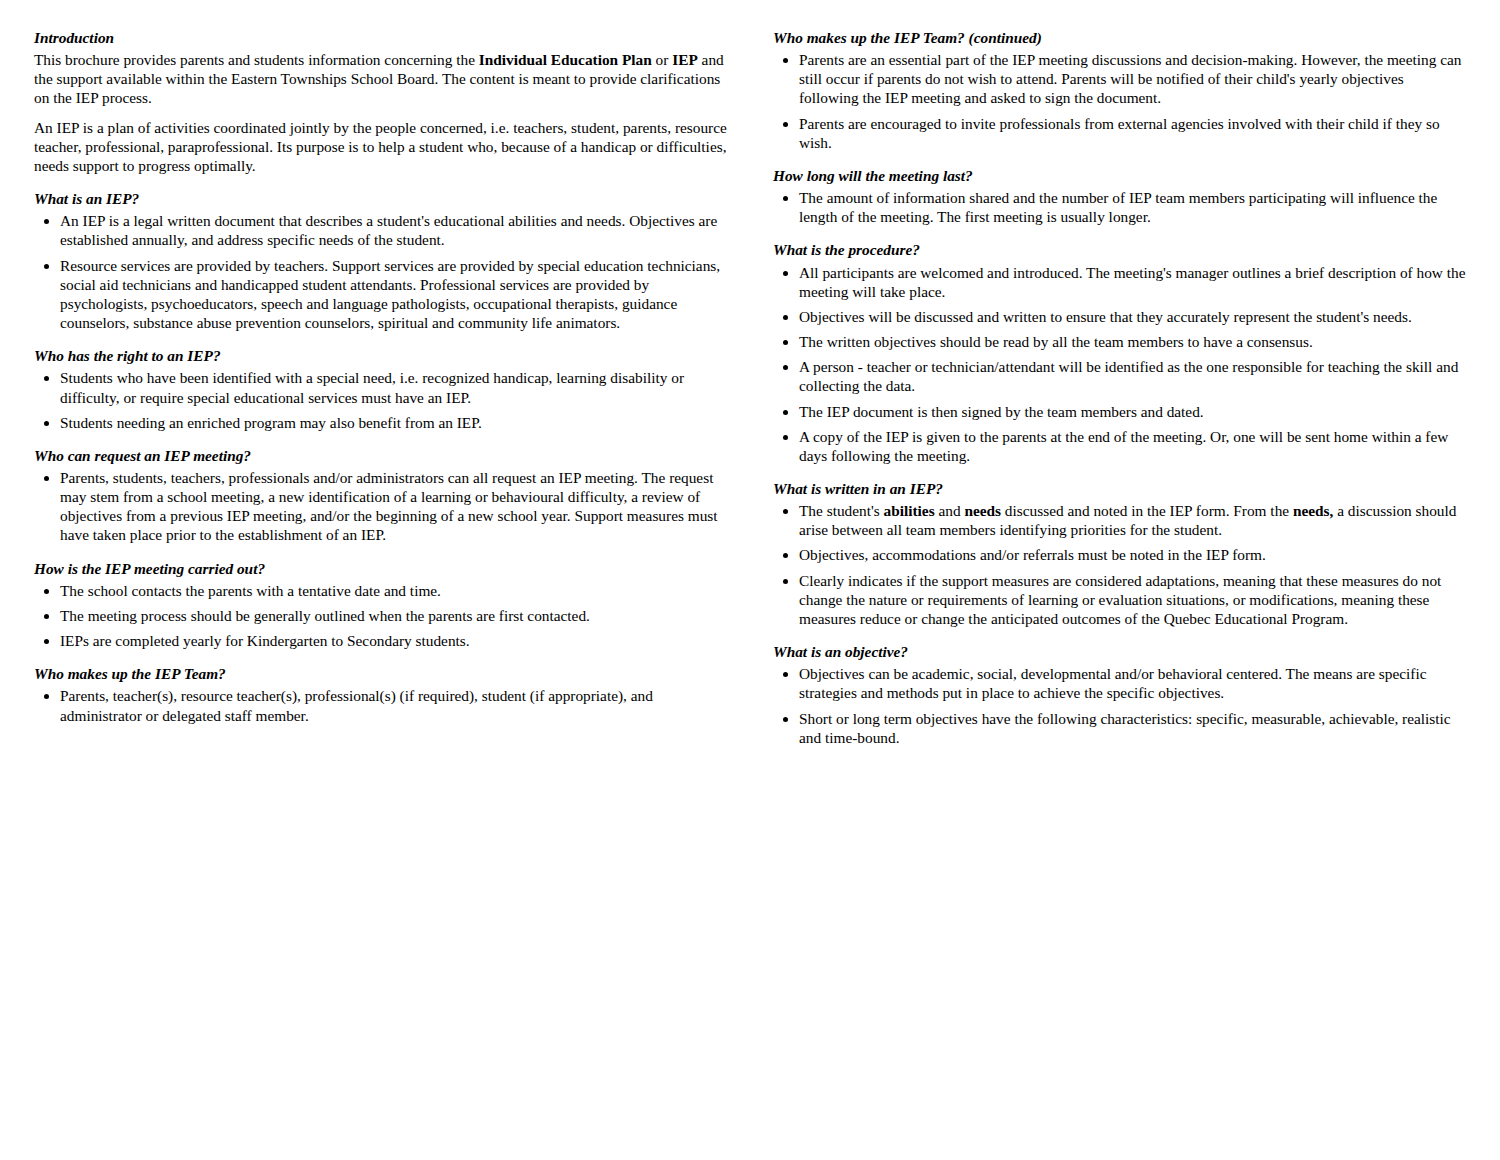Introduction
This brochure provides parents and students information concerning the Individual Education Plan or IEP and the support available within the Eastern Townships School Board. The content is meant to provide clarifications on the IEP process.
An IEP is a plan of activities coordinated jointly by the people concerned, i.e. teachers, student, parents, resource teacher, professional, paraprofessional. Its purpose is to help a student who, because of a handicap or difficulties, needs support to progress optimally.
What is an IEP?
An IEP is a legal written document that describes a student's educational abilities and needs. Objectives are established annually, and address specific needs of the student.
Resource services are provided by teachers. Support services are provided by special education technicians, social aid technicians and handicapped student attendants. Professional services are provided by psychologists, psychoeducators, speech and language pathologists, occupational therapists, guidance counselors, substance abuse prevention counselors, spiritual and community life animators.
Who has the right to an IEP?
Students who have been identified with a special need, i.e. recognized handicap, learning disability or difficulty, or require special educational services must have an IEP.
Students needing an enriched program may also benefit from an IEP.
Who can request an IEP meeting?
Parents, students, teachers, professionals and/or administrators can all request an IEP meeting. The request may stem from a school meeting, a new identification of a learning or behavioural difficulty, a review of objectives from a previous IEP meeting, and/or the beginning of a new school year. Support measures must have taken place prior to the establishment of an IEP.
How is the IEP meeting carried out?
The school contacts the parents with a tentative date and time.
The meeting process should be generally outlined when the parents are first contacted.
IEPs are completed yearly for Kindergarten to Secondary students.
Who makes up the IEP Team?
Parents, teacher(s), resource teacher(s), professional(s) (if required), student (if appropriate), and administrator or delegated staff member.
Who makes up the IEP Team? (continued)
Parents are an essential part of the IEP meeting discussions and decision-making. However, the meeting can still occur if parents do not wish to attend. Parents will be notified of their child's yearly objectives following the IEP meeting and asked to sign the document.
Parents are encouraged to invite professionals from external agencies involved with their child if they so wish.
How long will the meeting last?
The amount of information shared and the number of IEP team members participating will influence the length of the meeting. The first meeting is usually longer.
What is the procedure?
All participants are welcomed and introduced. The meeting's manager outlines a brief description of how the meeting will take place.
Objectives will be discussed and written to ensure that they accurately represent the student's needs.
The written objectives should be read by all the team members to have a consensus.
A person - teacher or technician/attendant will be identified as the one responsible for teaching the skill and collecting the data.
The IEP document is then signed by the team members and dated.
A copy of the IEP is given to the parents at the end of the meeting. Or, one will be sent home within a few days following the meeting.
What is written in an IEP?
The student's abilities and needs discussed and noted in the IEP form. From the needs, a discussion should arise between all team members identifying priorities for the student.
Objectives, accommodations and/or referrals must be noted in the IEP form.
Clearly indicates if the support measures are considered adaptations, meaning that these measures do not change the nature or requirements of learning or evaluation situations, or modifications, meaning these measures reduce or change the anticipated outcomes of the Quebec Educational Program.
What is an objective?
Objectives can be academic, social, developmental and/or behavioral centered. The means are specific strategies and methods put in place to achieve the specific objectives.
Short or long term objectives have the following characteristics: specific, measurable, achievable, realistic and time-bound.